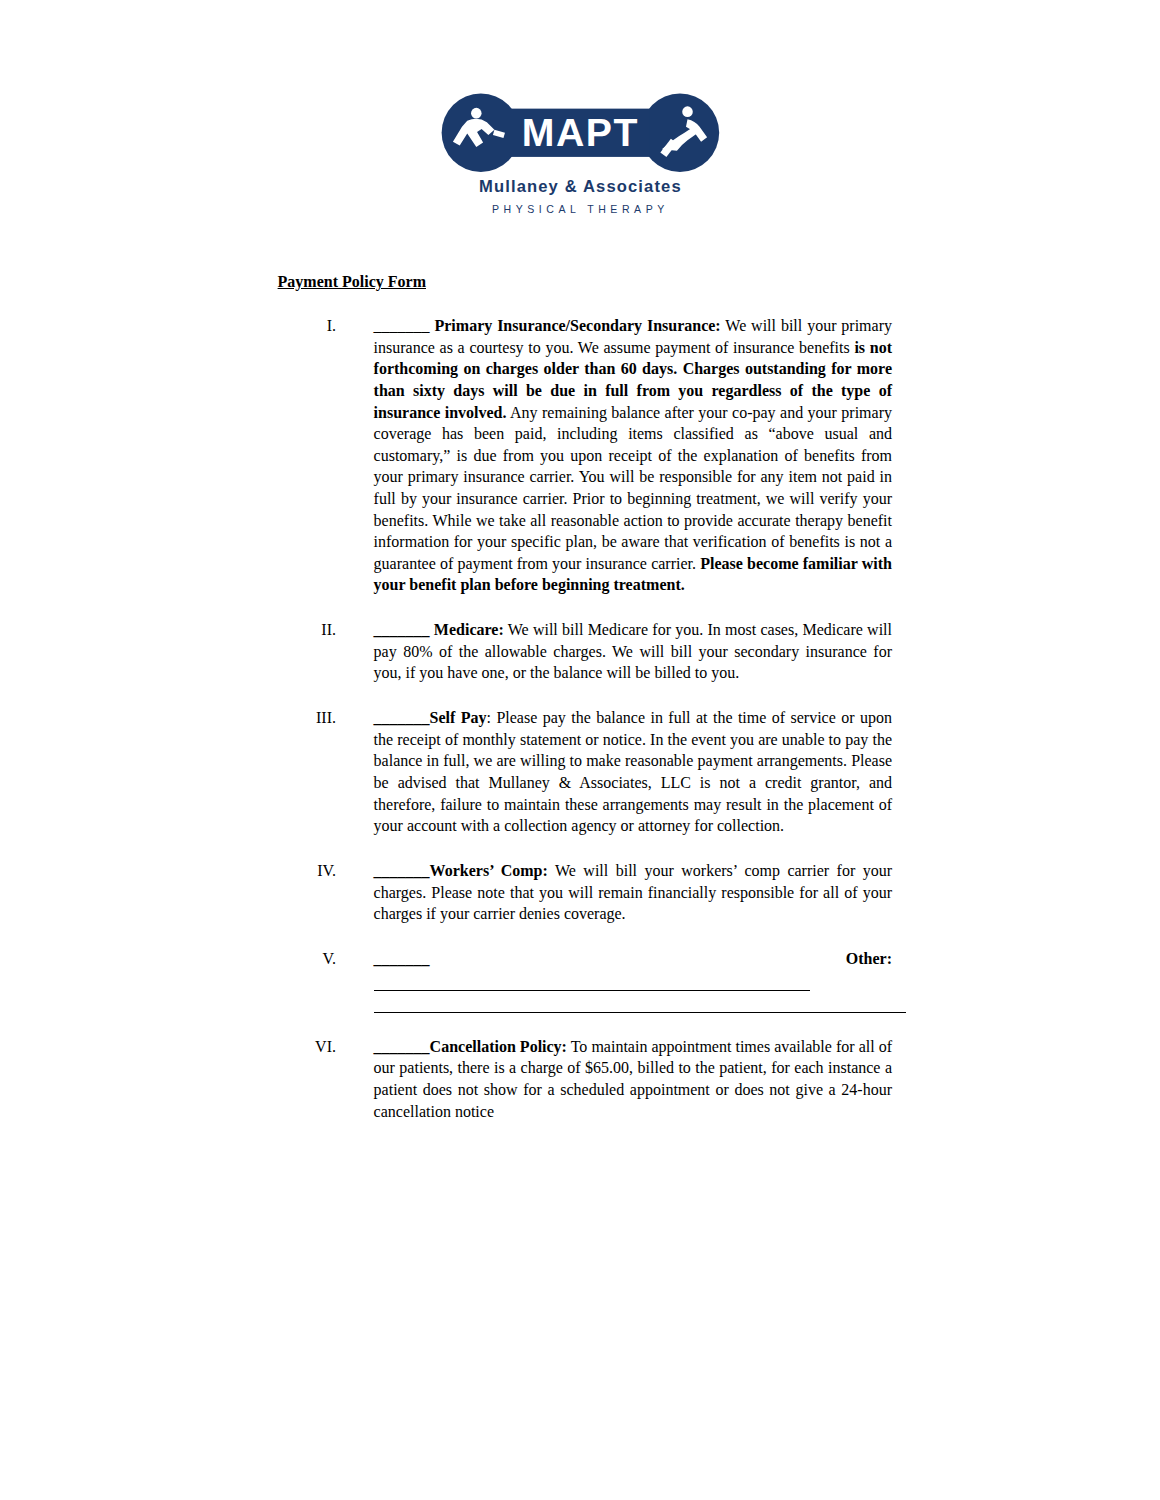MAPT Mullaney & Associates PHYSICAL THERAPY
Payment Policy Form
_______ Primary Insurance/Secondary Insurance: We will bill your primary insurance as a courtesy to you. We assume payment of insurance benefits is not forthcoming on charges older than 60 days. Charges outstanding for more than sixty days will be due in full from you regardless of the type of insurance involved. Any remaining balance after your co-pay and your primary coverage has been paid, including items classified as “above usual and customary,” is due from you upon receipt of the explanation of benefits from your primary insurance carrier. You will be responsible for any item not paid in full by your insurance carrier. Prior to beginning treatment, we will verify your benefits. While we take all reasonable action to provide accurate therapy benefit information for your specific plan, be aware that verification of benefits is not a guarantee of payment from your insurance carrier. Please become familiar with your benefit plan before beginning treatment.
_______ Medicare: We will bill Medicare for you. In most cases, Medicare will pay 80% of the allowable charges. We will bill your secondary insurance for you, if you have one, or the balance will be billed to you.
_______Self Pay: Please pay the balance in full at the time of service or upon the receipt of monthly statement or notice. In the event you are unable to pay the balance in full, we are willing to make reasonable payment arrangements. Please be advised that Mullaney & Associates, LLC is not a credit grantor, and therefore, failure to maintain these arrangements may result in the placement of your account with a collection agency or attorney for collection.
_______Workers’ Comp: We will bill your workers’ comp carrier for your charges. Please note that you will remain financially responsible for all of your charges if your carrier denies coverage.
_______ Other:
_______Cancellation Policy: To maintain appointment times available for all of our patients, there is a charge of $65.00, billed to the patient, for each instance a patient does not show for a scheduled appointment or does not give a 24-hour cancellation notice